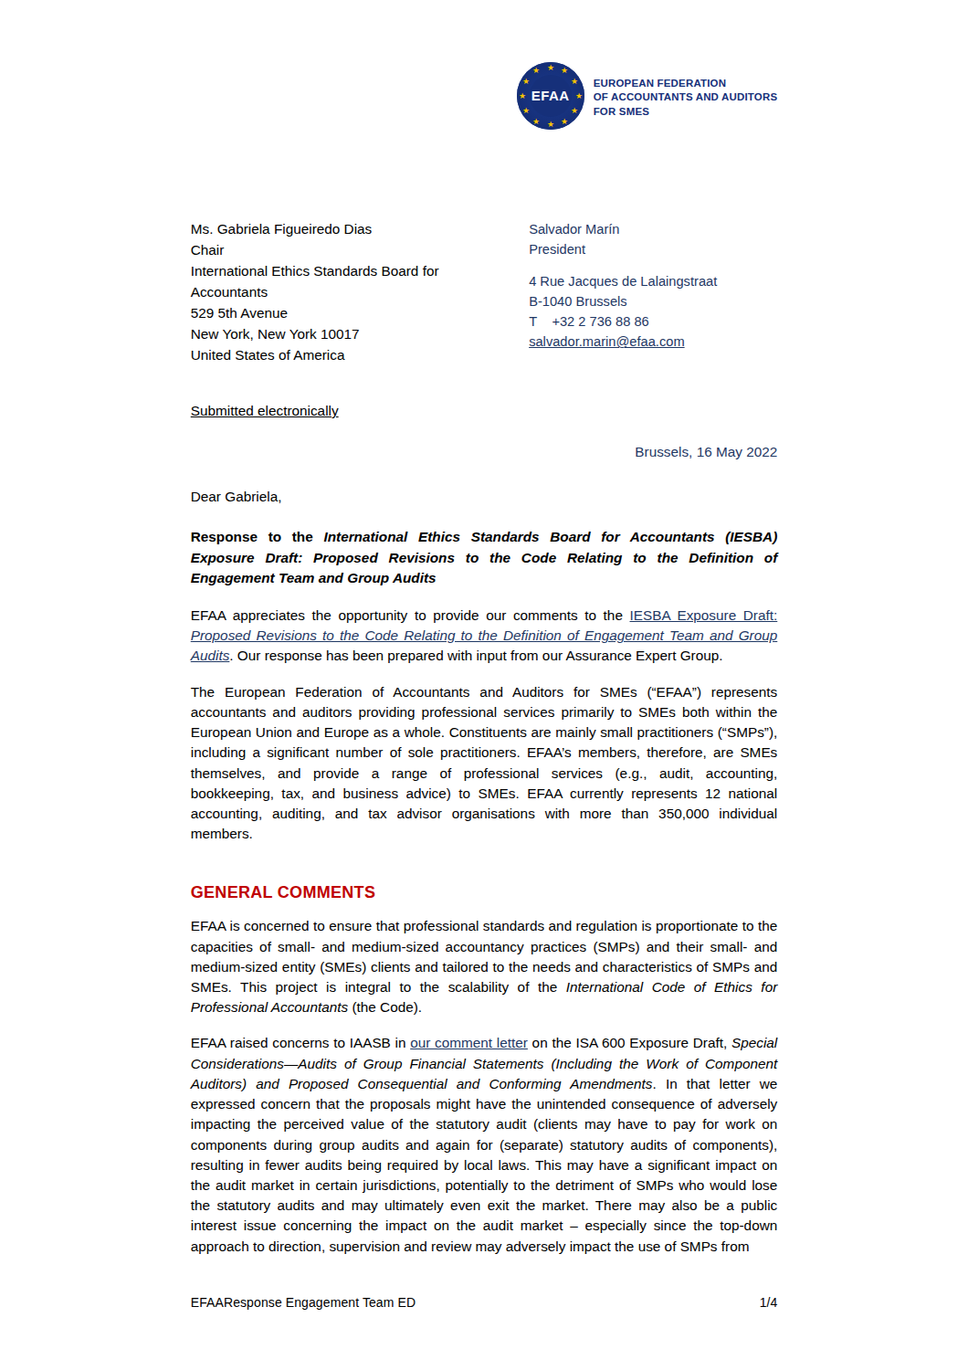★ ★ ★ ★ ★ ★ ★ ★ ★ ★ ★ ★
EFAA
European Federation
of Accountants and Auditors
for SMEs
Ms. Gabriela Figueiredo Dias
Chair
International Ethics Standards Board for Accountants
529 5th Avenue
New York, New York 10017
United States of America
Salvador Marín
President
4 Rue Jacques de Lalaingstraat
B-1040 Brussels
T +32 2 736 88 86
salvador.marin@efaa.com
Submitted electronically
Brussels, 16 May 2022
Dear Gabriela,
Response to the International Ethics Standards Board for Accountants (IESBA) Exposure Draft: Proposed Revisions to the Code Relating to the Definition of Engagement Team and Group Audits
EFAA appreciates the opportunity to provide our comments to the IESBA Exposure Draft: Proposed Revisions to the Code Relating to the Definition of Engagement Team and Group Audits. Our response has been prepared with input from our Assurance Expert Group.
The European Federation of Accountants and Auditors for SMEs (“EFAA”) represents accountants and auditors providing professional services primarily to SMEs both within the European Union and Europe as a whole. Constituents are mainly small practitioners (“SMPs”), including a significant number of sole practitioners. EFAA’s members, therefore, are SMEs themselves, and provide a range of professional services (e.g., audit, accounting, bookkeeping, tax, and business advice) to SMEs. EFAA currently represents 12 national accounting, auditing, and tax advisor organisations with more than 350,000 individual members.
General Comments
EFAA is concerned to ensure that professional standards and regulation is proportionate to the capacities of small- and medium-sized accountancy practices (SMPs) and their small- and medium-sized entity (SMEs) clients and tailored to the needs and characteristics of SMPs and SMEs. This project is integral to the scalability of the International Code of Ethics for Professional Accountants (the Code).
EFAA raised concerns to IAASB in our comment letter on the ISA 600 Exposure Draft, Special Considerations—Audits of Group Financial Statements (Including the Work of Component Auditors) and Proposed Consequential and Conforming Amendments. In that letter we expressed concern that the proposals might have the unintended consequence of adversely impacting the perceived value of the statutory audit (clients may have to pay for work on components during group audits and again for (separate) statutory audits of components), resulting in fewer audits being required by local laws. This may have a significant impact on the audit market in certain jurisdictions, potentially to the detriment of SMPs who would lose the statutory audits and may ultimately even exit the market. There may also be a public interest issue concerning the impact on the audit market – especially since the top-down approach to direction, supervision and review may adversely impact the use of SMPs from
EFAAResponse Engagement Team ED
1/4